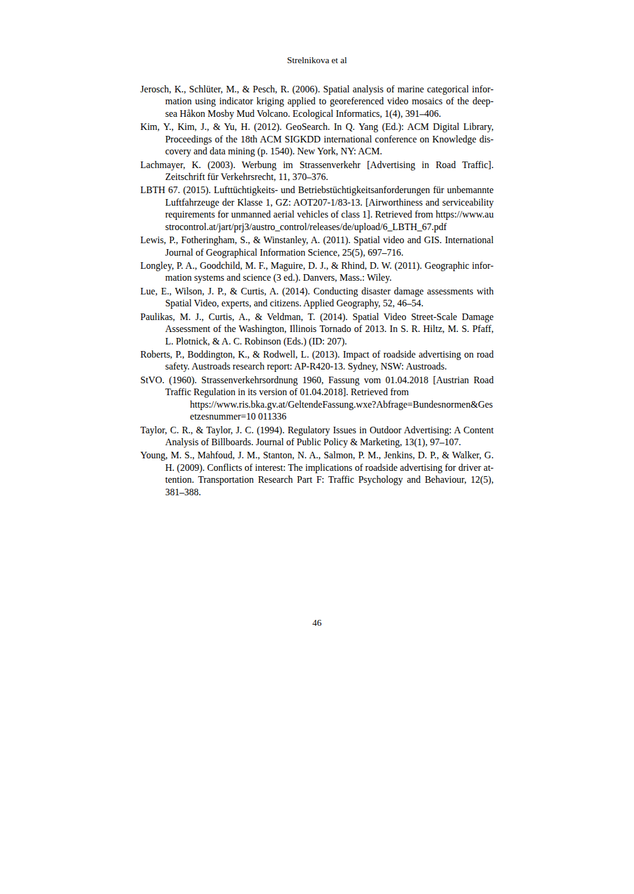Strelnikova et al
Jerosch, K., Schlüter, M., & Pesch, R. (2006). Spatial analysis of marine categorical information using indicator kriging applied to georeferenced video mosaics of the deep-sea Håkon Mosby Mud Volcano. Ecological Informatics, 1(4), 391–406.
Kim, Y., Kim, J., & Yu, H. (2012). GeoSearch. In Q. Yang (Ed.): ACM Digital Library, Proceedings of the 18th ACM SIGKDD international conference on Knowledge discovery and data mining (p. 1540). New York, NY: ACM.
Lachmayer, K. (2003). Werbung im Strassenverkehr [Advertising in Road Traffic]. Zeitschrift für Verkehrsrecht, 11, 370–376.
LBTH 67. (2015). Lufttüchtigkeits- und Betriebstüchtigkeitsanforderungen für unbemannte Luftfahrzeuge der Klasse 1, GZ: AOT207-1/83-13. [Airworthiness and serviceability requirements for unmanned aerial vehicles of class 1]. Retrieved from https://www.austrocontrol.at/jart/prj3/austro_control/releases/de/upload/6_LBTH_67.pdf
Lewis, P., Fotheringham, S., & Winstanley, A. (2011). Spatial video and GIS. International Journal of Geographical Information Science, 25(5), 697–716.
Longley, P. A., Goodchild, M. F., Maguire, D. J., & Rhind, D. W. (2011). Geographic information systems and science (3 ed.). Danvers, Mass.: Wiley.
Lue, E., Wilson, J. P., & Curtis, A. (2014). Conducting disaster damage assessments with Spatial Video, experts, and citizens. Applied Geography, 52, 46–54.
Paulikas, M. J., Curtis, A., & Veldman, T. (2014). Spatial Video Street-Scale Damage Assessment of the Washington, Illinois Tornado of 2013. In S. R. Hiltz, M. S. Pfaff, L. Plotnick, & A. C. Robinson (Eds.) (ID: 207).
Roberts, P., Boddington, K., & Rodwell, L. (2013). Impact of roadside advertising on road safety. Austroads research report: AP-R420-13. Sydney, NSW: Austroads.
StVO. (1960). Strassenverkehrsordnung 1960, Fassung vom 01.04.2018 [Austrian Road Traffic Regulation in its version of 01.04.2018]. Retrieved fromhttps://www.ris.bka.gv.at/GeltendeFassung.wxe?Abfrage=Bundesnormen&Gesetzesnummer=10 011336
Taylor, C. R., & Taylor, J. C. (1994). Regulatory Issues in Outdoor Advertising: A Content Analysis of Billboards. Journal of Public Policy & Marketing, 13(1), 97–107.
Young, M. S., Mahfoud, J. M., Stanton, N. A., Salmon, P. M., Jenkins, D. P., & Walker, G. H. (2009). Conflicts of interest: The implications of roadside advertising for driver attention. Transportation Research Part F: Traffic Psychology and Behaviour, 12(5), 381–388.
46